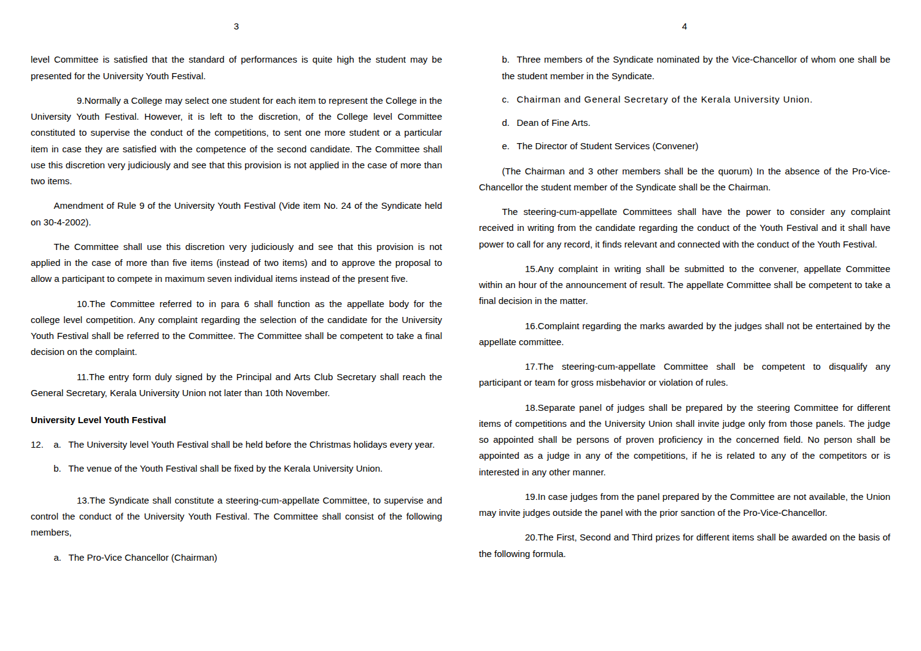3
level Committee is satisfied that the standard of performances is quite high the student may be presented for the University Youth Festival.
9. Normally a College may select one student for each item to represent the College in the University Youth Festival. However, it is left to the discretion, of the College level Committee constituted to supervise the conduct of the competitions, to sent one more student or a particular item in case they are satisfied with the competence of the second candidate. The Committee shall use this discretion very judiciously and see that this provision is not applied in the case of more than two items.
Amendment of Rule 9 of the University Youth Festival (Vide item No. 24 of the Syndicate held on 30-4-2002).
The Committee shall use this discretion very judiciously and see that this provision is not applied in the case of more than five items (instead of two items) and to approve the proposal to allow a participant to compete in maximum seven individual items instead of the present five.
10. The Committee referred to in para 6 shall function as the appellate body for the college level competition. Any complaint regarding the selection of the candidate for the University Youth Festival shall be referred to the Committee. The Committee shall be competent to take a final decision on the complaint.
11. The entry form duly signed by the Principal and Arts Club Secretary shall reach the General Secretary, Kerala University Union not later than 10th November.
University Level Youth Festival
12.
a. The University level Youth Festival shall be held before the Christmas holidays every year.
b. The venue of the Youth Festival shall be fixed by the Kerala University Union.
13. The Syndicate shall constitute a steering-cum-appellate Committee, to supervise and control the conduct of the University Youth Festival. The Committee shall consist of the following members,
a. The Pro-Vice Chancellor (Chairman)
4
b. Three members of the Syndicate nominated by the Vice-Chancellor of whom one shall be the student member in the Syndicate.
c. Chairman and General Secretary of the Kerala University Union.
d. Dean of Fine Arts.
e. The Director of Student Services (Convener)
(The Chairman and 3 other members shall be the quorum) In the absence of the Pro-Vice-Chancellor the student member of the Syndicate shall be the Chairman.
The steering-cum-appellate Committees shall have the power to consider any complaint received in writing from the candidate regarding the conduct of the Youth Festival and it shall have power to call for any record, it finds relevant and connected with the conduct of the Youth Festival.
15. Any complaint in writing shall be submitted to the convener, appellate Committee within an hour of the announcement of result. The appellate Committee shall be competent to take a final decision in the matter.
16. Complaint regarding the marks awarded by the judges shall not be entertained by the appellate committee.
17. The steering-cum-appellate Committee shall be competent to disqualify any participant or team for gross misbehavior or violation of rules.
18. Separate panel of judges shall be prepared by the steering Committee for different items of competitions and the University Union shall invite judge only from those panels. The judge so appointed shall be persons of proven proficiency in the concerned field. No person shall be appointed as a judge in any of the competitions, if he is related to any of the competitors or is interested in any other manner.
19. In case judges from the panel prepared by the Committee are not available, the Union may invite judges outside the panel with the prior sanction of the Pro-Vice-Chancellor.
20. The First, Second and Third prizes for different items shall be awarded on the basis of the following formula.